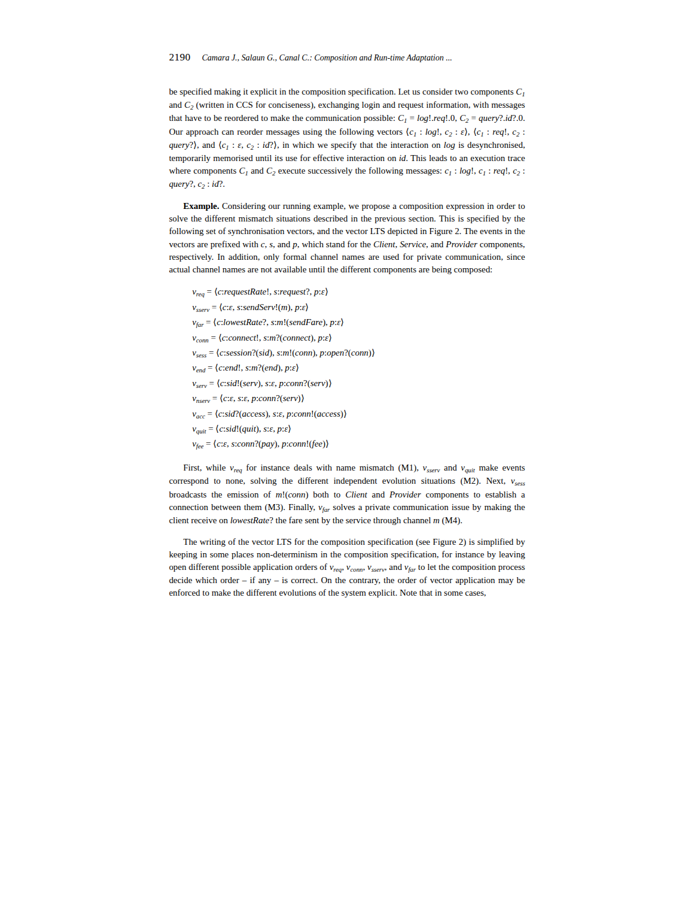2190 Camara J., Salaun G., Canal C.: Composition and Run-time Adaptation ...
be specified making it explicit in the composition specification. Let us consider two components C1 and C2 (written in CCS for conciseness), exchanging login and request information, with messages that have to be reordered to make the communication possible: C1 = log!.req!.0, C2 = query?.id?.0. Our approach can reorder messages using the following vectors ⟨c1 : log!, c2 : ε⟩, ⟨c1 : req!, c2 : query?⟩, and ⟨c1 : ε, c2 : id?⟩, in which we specify that the interaction on log is desynchronised, temporarily memorised until its use for effective interaction on id. This leads to an execution trace where components C1 and C2 execute successively the following messages: c1 : log!, c1 : req!, c2 : query?, c2 : id?.
Example. Considering our running example, we propose a composition expression in order to solve the different mismatch situations described in the previous section. This is specified by the following set of synchronisation vectors, and the vector LTS depicted in Figure 2. The events in the vectors are prefixed with c, s, and p, which stand for the Client, Service, and Provider components, respectively. In addition, only formal channel names are used for private communication, since actual channel names are not available until the different components are being composed:
vreq = ⟨c:requestRate!, s:request?, p:ε⟩
vsserv = ⟨c:ε, s:sendServ!(m), p:ε⟩
vfar = ⟨c:lowestRate?, s:m!(sendFare), p:ε⟩
vconn = ⟨c:connect!, s:m?(connect), p:ε⟩
vsess = ⟨c:session?(sid), s:m!(conn), p:open?(conn)⟩
vend = ⟨c:end!, s:m?(end), p:ε⟩
vserv = ⟨c:sid!(serv), s:ε, p:conn?(serv)⟩
vnserv = ⟨c:ε, s:ε, p:conn?(serv)⟩
vacc = ⟨c:sid?(access), s:ε, p:conn!(access)⟩
vquit = ⟨c:sid!(quit), s:ε, p:ε⟩
vfee = ⟨c:ε, s:conn?(pay), p:conn!(fee)⟩
First, while vreq for instance deals with name mismatch (M1), vsserv and vquit make events correspond to none, solving the different independent evolution situations (M2). Next, vsess broadcasts the emission of m!(conn) both to Client and Provider components to establish a connection between them (M3). Finally, vfar solves a private communication issue by making the client receive on lowestRate? the fare sent by the service through channel m (M4).
The writing of the vector LTS for the composition specification (see Figure 2) is simplified by keeping in some places non-determinism in the composition specification, for instance by leaving open different possible application orders of vreq, vconn, vsserv, and vfar to let the composition process decide which order – if any – is correct. On the contrary, the order of vector application may be enforced to make the different evolutions of the system explicit. Note that in some cases,